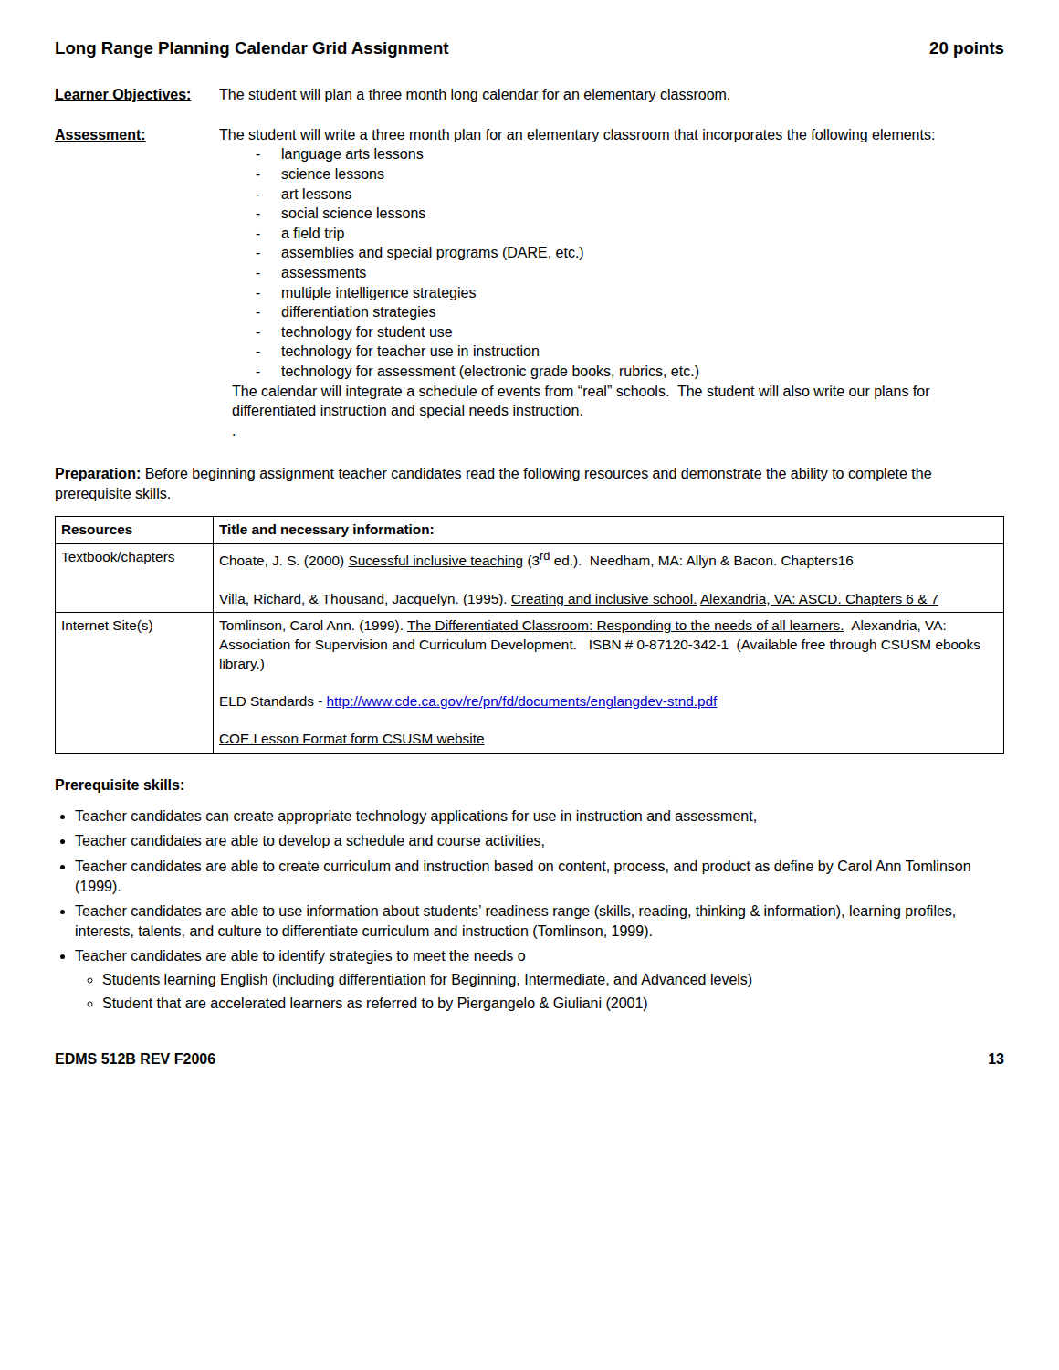Long Range Planning Calendar Grid Assignment 20 points
Learner Objectives:
The student will plan a three month long calendar for an elementary classroom.
Assessment:
The student will write a three month plan for an elementary classroom that incorporates the following elements:
language arts lessons
science lessons
art lessons
social science lessons
a field trip
assemblies and special programs (DARE, etc.)
assessments
multiple intelligence strategies
differentiation strategies
technology for student use
technology for teacher use in instruction
technology for assessment (electronic grade books, rubrics, etc.)
The calendar will integrate a schedule of events from “real” schools. The student will also write our plans for differentiated instruction and special needs instruction.
.
Preparation: Before beginning assignment teacher candidates read the following resources and demonstrate the ability to complete the prerequisite skills.
| Resources | Title and necessary information: |
| --- | --- |
| Textbook/chapters | Choate, J. S. (2000) Sucessful inclusive teaching (3 rd ed.). Needham, MA: Allyn & Bacon. Chapters16 Villa, Richard, & Thousand, Jacquelyn. (1995). Creating and inclusive school. Alexandria, VA: ASCD. Chapters 6 & 7 |
| Internet Site(s) | Tomlinson, Carol Ann. (1999). The Differentiated Classroom: Responding to the needs of all learners. Alexandria, VA: Association for Supervision and Curriculum Development. ISBN # 0-87120-342-1 (Available free through CSUSM ebooks library.) ELD Standards - http://www.cde.ca.gov/re/pn/fd/documents/englangdev-stnd.pdf COE Lesson Format form CSUSM website |
Prerequisite skills:
Teacher candidates can create appropriate technology applications for use in instruction and assessment,
Teacher candidates are able to develop a schedule and course activities,
Teacher candidates are able to create curriculum and instruction based on content, process, and product as define by Carol Ann Tomlinson (1999).
Teacher candidates are able to use information about students’ readiness range (skills, reading, thinking & information), learning profiles, interests, talents, and culture to differentiate curriculum and instruction (Tomlinson, 1999).
Teacher candidates are able to identify strategies to meet the needs o
Students learning English (including differentiation for Beginning, Intermediate, and Advanced levels)
Student that are accelerated learners as referred to by Piergangelo & Giuliani (2001)
EDMS 512B REV F2006 13